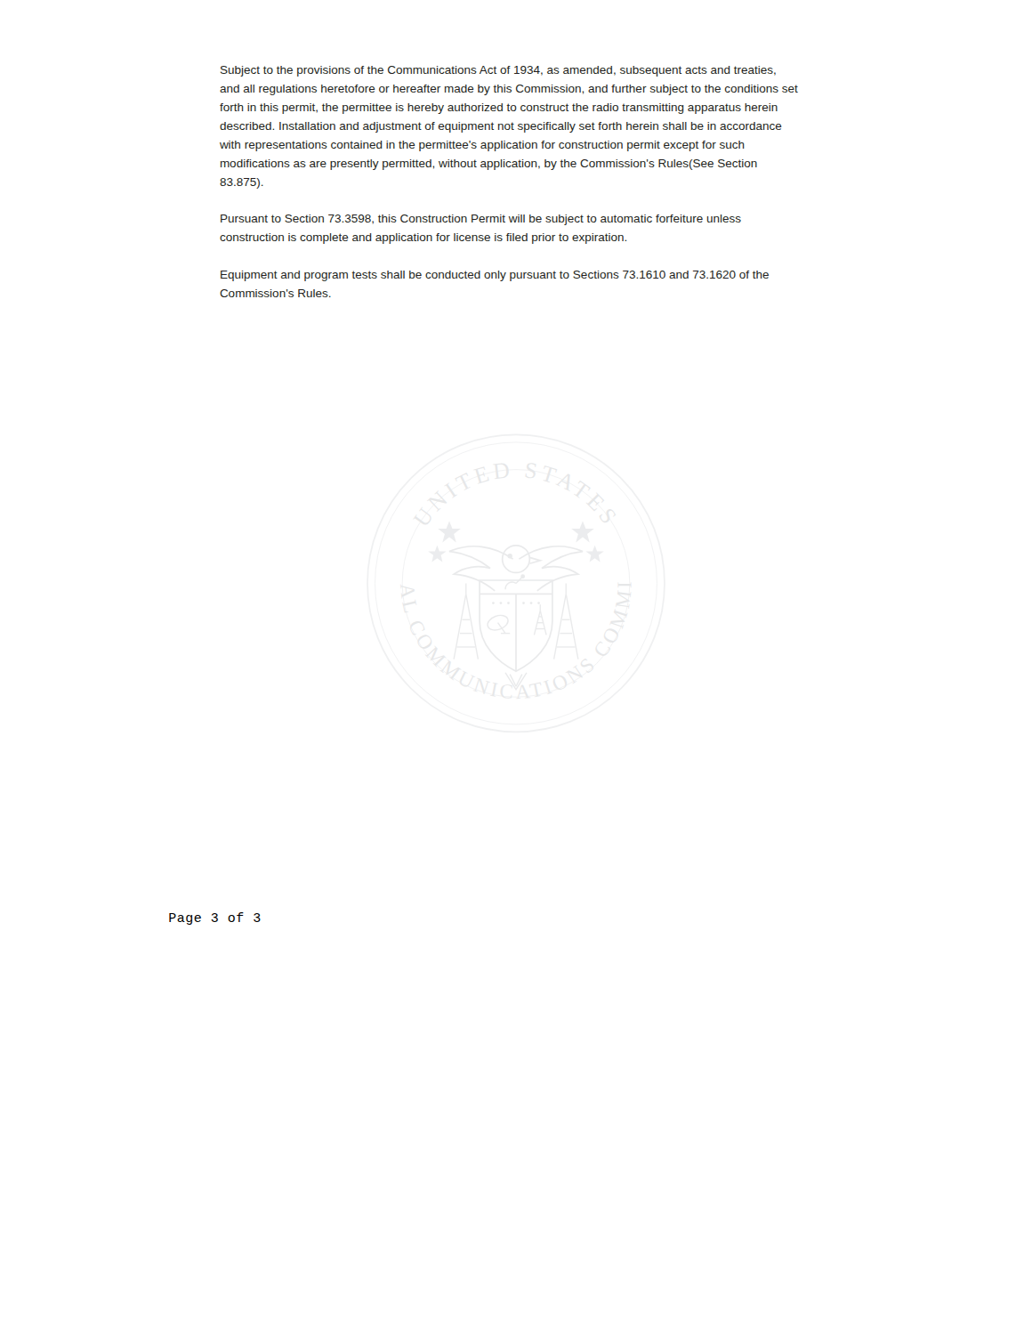Subject to the provisions of the Communications Act of 1934, as amended, subsequent acts and treaties, and all regulations heretofore or hereafter made by this Commission, and further subject to the conditions set forth in this permit, the permittee is hereby authorized to construct the radio transmitting apparatus herein described. Installation and adjustment of equipment not specifically set forth herein shall be in accordance with representations contained in the permittee's application for construction permit except for such modifications as are presently permitted, without application, by the Commission's Rules(See Section 83.875).
Pursuant to Section 73.3598, this Construction Permit will be subject to automatic forfeiture unless construction is complete and application for license is filed prior to expiration.
Equipment and program tests shall be conducted only pursuant to Sections 73.1610 and 73.1620 of the Commission's Rules.
UNITED STATES FEDERAL COMMUNICATIONS COMMISSION
Page 3 of 3